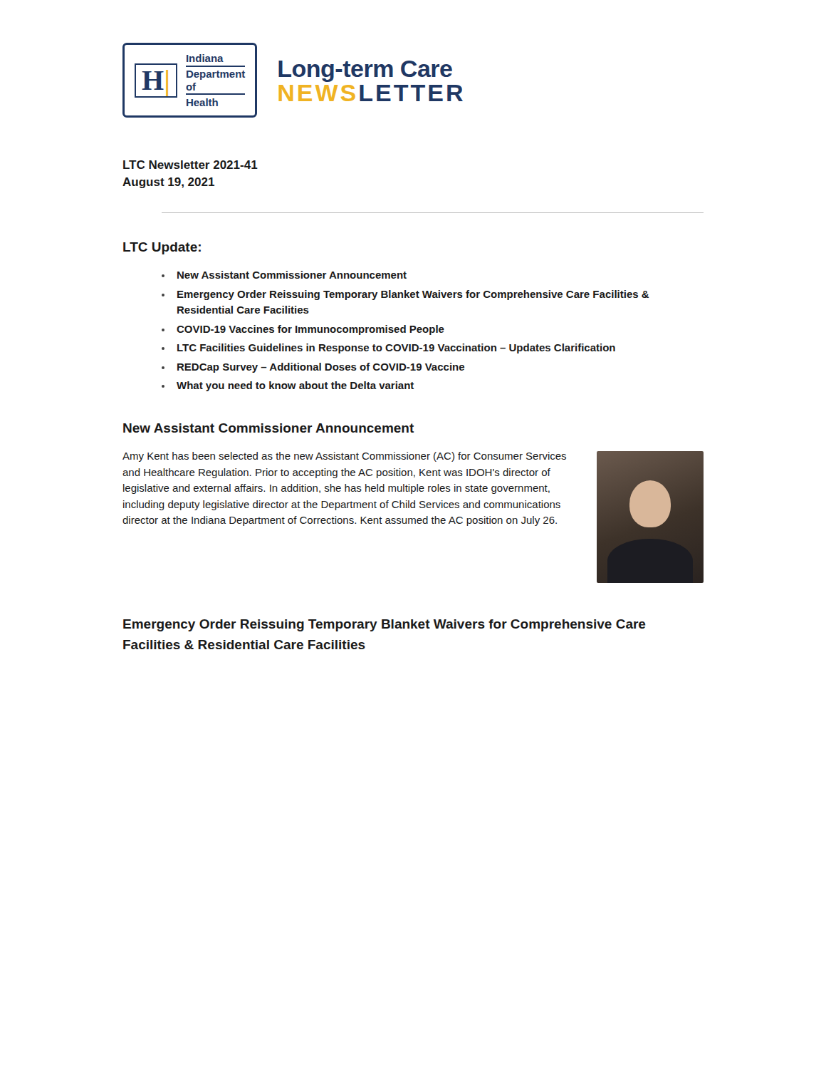H|
Indiana Department
of Health
Long-term Care
NEWS LETTER
LTC Newsletter 2021-41
August 19, 2021
LTC Update:
New Assistant Commissioner Announcement
Emergency Order Reissuing Temporary Blanket Waivers for Comprehensive Care Facilities & Residential Care Facilities
COVID-19 Vaccines for Immunocompromised People
LTC Facilities Guidelines in Response to COVID-19 Vaccination – Updates Clarification
REDCap Survey – Additional Doses of COVID-19 Vaccine
What you need to know about the Delta variant
New Assistant Commissioner Announcement
Amy Kent has been selected as the new Assistant Commissioner (AC) for Consumer Services and Healthcare Regulation. Prior to accepting the AC position, Kent was IDOH's director of legislative and external affairs. In addition, she has held multiple roles in state government, including deputy legislative director at the Department of Child Services and communications director at the Indiana Department of Corrections. Kent assumed the AC position on July 26.
Emergency Order Reissuing Temporary Blanket Waivers for Comprehensive Care Facilities & Residential Care Facilities